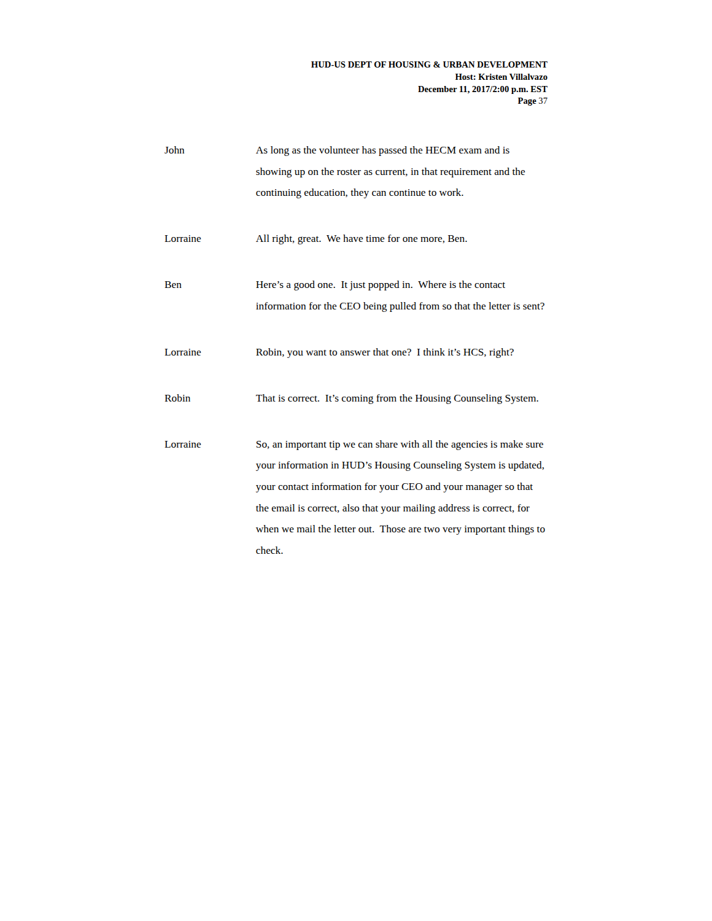HUD-US DEPT OF HOUSING & URBAN DEVELOPMENT
Host: Kristen Villalvazo
December 11, 2017/2:00 p.m. EST
Page 37
| John | As long as the volunteer has passed the HECM exam and is showing up on the roster as current, in that requirement and the continuing education, they can continue to work. |
| Lorraine | All right, great. We have time for one more, Ben. |
| Ben | Here’s a good one. It just popped in. Where is the contact information for the CEO being pulled from so that the letter is sent? |
| Lorraine | Robin, you want to answer that one? I think it’s HCS, right? |
| Robin | That is correct. It’s coming from the Housing Counseling System. |
| Lorraine | So, an important tip we can share with all the agencies is make sure your information in HUD’s Housing Counseling System is updated, your contact information for your CEO and your manager so that the email is correct, also that your mailing address is correct, for when we mail the letter out. Those are two very important things to check. |